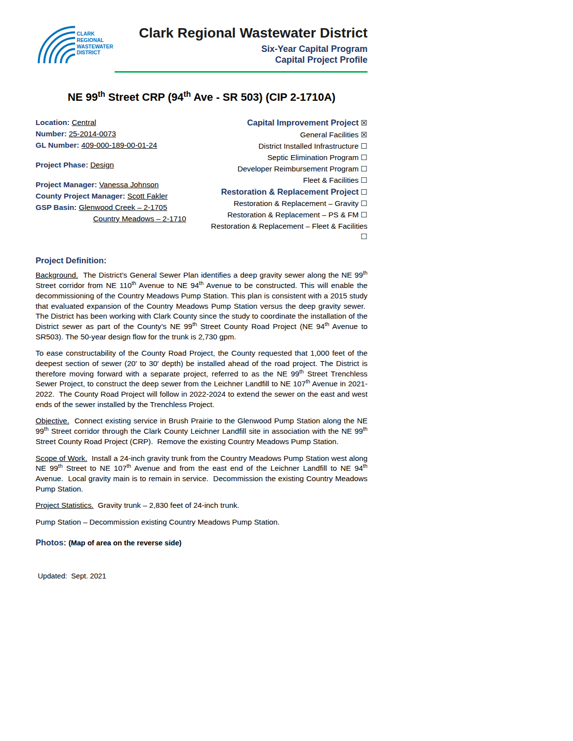CLARK REGIONAL WASTEWATER DISTRICT
Clark Regional Wastewater District
Six-Year Capital Program
Capital Project Profile
NE 99th Street CRP (94th Ave - SR 503) (CIP 2-1710A)
Location: Central
Number: 25-2014-0073
GL Number: 409-000-189-00-01-24
Project Phase: Design
Project Manager: Vanessa Johnson
County Project Manager: Scott Fakler
GSP Basin: Glenwood Creek – 2-1705
Country Meadows – 2-1710
Capital Improvement Project ☒
General Facilities ☒
District Installed Infrastructure ☐
Septic Elimination Program ☐
Developer Reimbursement Program ☐
Fleet & Facilities ☐
Restoration & Replacement Project ☐
Restoration & Replacement – Gravity ☐
Restoration & Replacement – PS & FM ☐
Restoration & Replacement – Fleet & Facilities ☐
Project Definition:
Background. The District’s General Sewer Plan identifies a deep gravity sewer along the NE 99th Street corridor from NE 110th Avenue to NE 94th Avenue to be constructed. This will enable the decommissioning of the Country Meadows Pump Station. This plan is consistent with a 2015 study that evaluated expansion of the Country Meadows Pump Station versus the deep gravity sewer. The District has been working with Clark County since the study to coordinate the installation of the District sewer as part of the County’s NE 99th Street County Road Project (NE 94th Avenue to SR503). The 50-year design flow for the trunk is 2,730 gpm.
To ease constructability of the County Road Project, the County requested that 1,000 feet of the deepest section of sewer (20′ to 30′ depth) be installed ahead of the road project. The District is therefore moving forward with a separate project, referred to as the NE 99th Street Trenchless Sewer Project, to construct the deep sewer from the Leichner Landfill to NE 107th Avenue in 2021-2022. The County Road Project will follow in 2022-2024 to extend the sewer on the east and west ends of the sewer installed by the Trenchless Project.
Objective. Connect existing service in Brush Prairie to the Glenwood Pump Station along the NE 99th Street corridor through the Clark County Leichner Landfill site in association with the NE 99th Street County Road Project (CRP). Remove the existing Country Meadows Pump Station.
Scope of Work. Install a 24-inch gravity trunk from the Country Meadows Pump Station west along NE 99th Street to NE 107th Avenue and from the east end of the Leichner Landfill to NE 94th Avenue. Local gravity main is to remain in service. Decommission the existing Country Meadows Pump Station.
Project Statistics. Gravity trunk – 2,830 feet of 24-inch trunk.
Pump Station – Decommission existing Country Meadows Pump Station.
Photos: (Map of area on the reverse side)
Updated: Sept. 2021